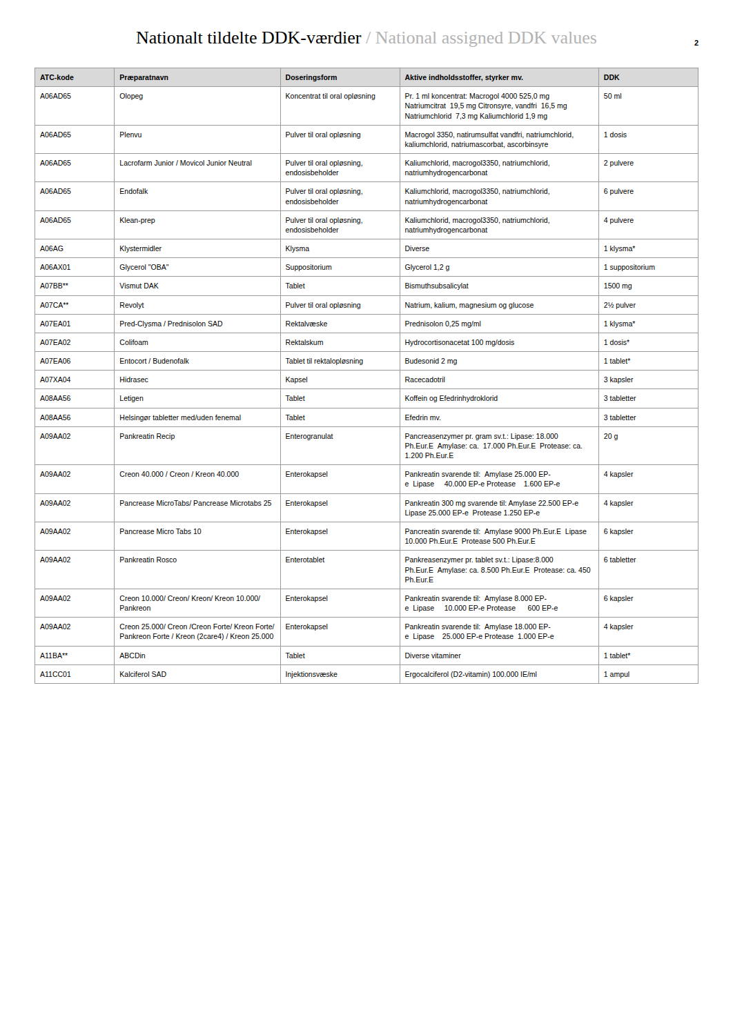Nationalt tildelte DDK-værdier / National assigned DDK values
2
| ATC-kode | Præparatnavn | Doseringsform | Aktive indholdsstoffer, styrker mv. | DDK |
| --- | --- | --- | --- | --- |
| A06AD65 | Olopeg | Koncentrat til oral opløsning | Pr. 1 ml koncentrat: Macrogol 4000 525,0 mg Natriumcitrat 19,5 mg Citronsyre, vandfri 16,5 mg Natriumchlorid 7,3 mg Kaliumchlorid 1,9 mg | 50 ml |
| A06AD65 | Plenvu | Pulver til oral opløsning | Macrogol 3350, natirumsulfat vandfri, natriumchlorid, kaliumchlorid, natriumascorbat, ascorbinsyre | 1 dosis |
| A06AD65 | Lacrofarm Junior / Movicol Junior Neutral | Pulver til oral opløsning, endosisbeholder | Kaliumchlorid, macrogol3350, natriumchlorid, natriumhydrogencarbonat | 2 pulvere |
| A06AD65 | Endofalk | Pulver til oral opløsning, endosisbeholder | Kaliumchlorid, macrogol3350, natriumchlorid, natriumhydrogencarbonat | 6 pulvere |
| A06AD65 | Klean-prep | Pulver til oral opløsning, endosisbeholder | Kaliumchlorid, macrogol3350, natriumchlorid, natriumhydrogencarbonat | 4 pulvere |
| A06AG | Klystermidler | Klysma | Diverse | 1 klysma* |
| A06AX01 | Glycerol "OBA" | Suppositorium | Glycerol 1,2 g | 1 suppositorium |
| A07BB** | Vismut DAK | Tablet | Bismuthsubsalicylat | 1500 mg |
| A07CA** | Revolyt | Pulver til oral opløsning | Natrium, kalium, magnesium og glucose | 2½ pulver |
| A07EA01 | Pred-Clysma / Prednisolon SAD | Rektalvæske | Prednisolon 0,25 mg/ml | 1 klysma* |
| A07EA02 | Colifoam | Rektalskum | Hydrocortisonacetat 100 mg/dosis | 1 dosis* |
| A07EA06 | Entocort / Budenofalk | Tablet til rektalopløsning | Budesonid 2 mg | 1 tablet* |
| A07XA04 | Hidrasec | Kapsel | Racecadotril | 3 kapsler |
| A08AA56 | Letigen | Tablet | Koffein og Efedrinhydroklorid | 3 tabletter |
| A08AA56 | Helsingør tabletter med/uden fenemal | Tablet | Efedrin mv. | 3 tabletter |
| A09AA02 | Pankreatin Recip | Enterogranulat | Pancreasenzymer pr. gram sv.t.: Lipase: 18.000 Ph.Eur.E Amylase: ca. 17.000 Ph.Eur.E Protease: ca. 1.200 Ph.Eur.E | 20 g |
| A09AA02 | Creon 40.000 / Creon / Kreon 40.000 | Enterokapsel | Pankreatin svarende til: Amylase 25.000 EP-e Lipase 40.000 EP-e Protease 1.600 EP-e | 4 kapsler |
| A09AA02 | Pancrease MicroTabs/ Pancrease Microtabs 25 | Enterokapsel | Pankreatin 300 mg svarende til: Amylase 22.500 EP-e Lipase 25.000 EP-e Protease 1.250 EP-e | 4 kapsler |
| A09AA02 | Pancrease Micro Tabs 10 | Enterokapsel | Pancreatin svarende til: Amylase 9000 Ph.Eur.E Lipase 10.000 Ph.Eur.E Protease 500 Ph.Eur.E | 6 kapsler |
| A09AA02 | Pankreatin Rosco | Enterotablet | Pankreasenzymer pr. tablet sv.t.: Lipase:8.000 Ph.Eur.E Amylase: ca. 8.500 Ph.Eur.E Protease: ca. 450 Ph.Eur.E | 6 tabletter |
| A09AA02 | Creon 10.000/ Creon/ Kreon/ Kreon 10.000/ Pankreon | Enterokapsel | Pankreatin svarende til: Amylase 8.000 EP-e Lipase 10.000 EP-e Protease 600 EP-e | 6 kapsler |
| A09AA02 | Creon 25.000/ Creon /Creon Forte/ Kreon Forte/ Pankreon Forte / Kreon (2care4) / Kreon 25.000 | Enterokapsel | Pankreatin svarende til: Amylase 18.000 EP-e Lipase 25.000 EP-e Protease 1.000 EP-e | 4 kapsler |
| A11BA** | ABCDin | Tablet | Diverse vitaminer | 1 tablet* |
| A11CC01 | Kalciferol SAD | Injektionsvæske | Ergocalciferol (D2-vitamin) 100.000 IE/ml | 1 ampul |